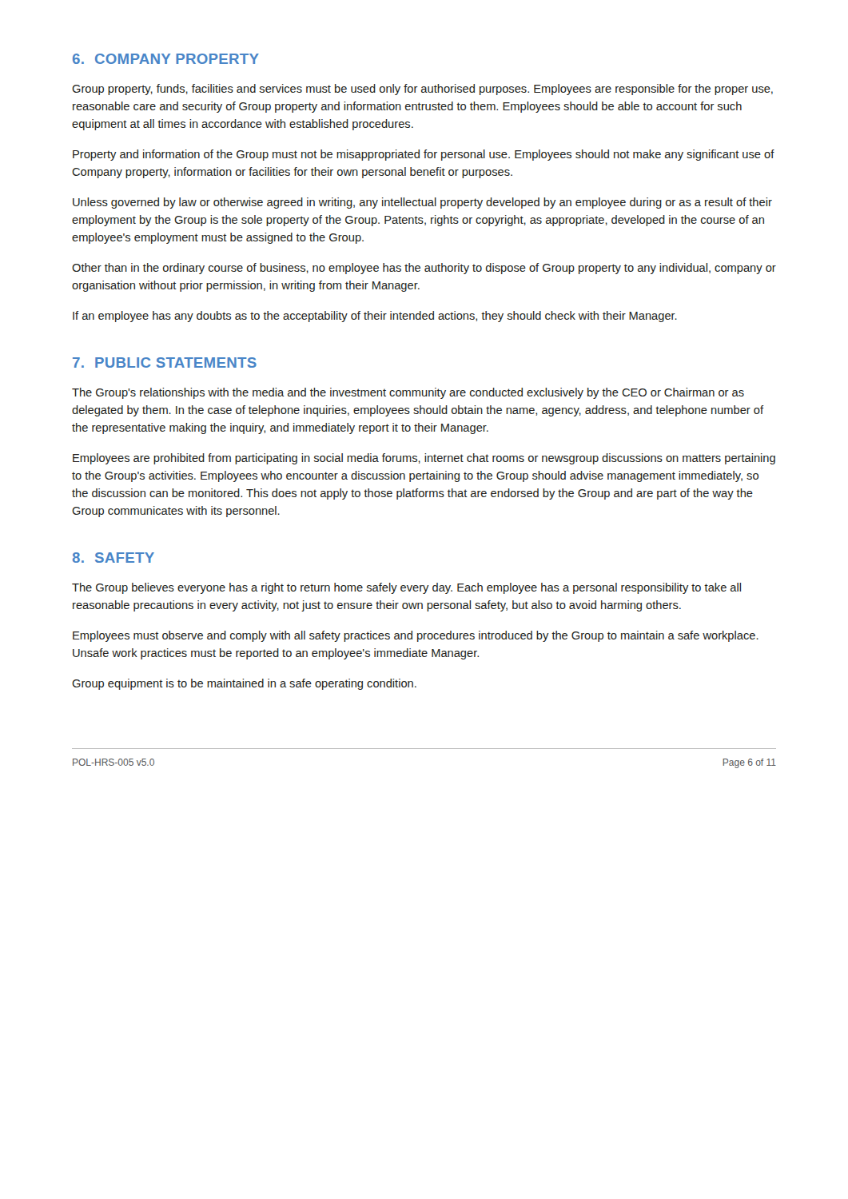6. COMPANY PROPERTY
Group property, funds, facilities and services must be used only for authorised purposes. Employees are responsible for the proper use, reasonable care and security of Group property and information entrusted to them. Employees should be able to account for such equipment at all times in accordance with established procedures.
Property and information of the Group must not be misappropriated for personal use. Employees should not make any significant use of Company property, information or facilities for their own personal benefit or purposes.
Unless governed by law or otherwise agreed in writing, any intellectual property developed by an employee during or as a result of their employment by the Group is the sole property of the Group. Patents, rights or copyright, as appropriate, developed in the course of an employee's employment must be assigned to the Group.
Other than in the ordinary course of business, no employee has the authority to dispose of Group property to any individual, company or organisation without prior permission, in writing from their Manager.
If an employee has any doubts as to the acceptability of their intended actions, they should check with their Manager.
7. PUBLIC STATEMENTS
The Group's relationships with the media and the investment community are conducted exclusively by the CEO or Chairman or as delegated by them. In the case of telephone inquiries, employees should obtain the name, agency, address, and telephone number of the representative making the inquiry, and immediately report it to their Manager.
Employees are prohibited from participating in social media forums, internet chat rooms or newsgroup discussions on matters pertaining to the Group's activities. Employees who encounter a discussion pertaining to the Group should advise management immediately, so the discussion can be monitored. This does not apply to those platforms that are endorsed by the Group and are part of the way the Group communicates with its personnel.
8. SAFETY
The Group believes everyone has a right to return home safely every day. Each employee has a personal responsibility to take all reasonable precautions in every activity, not just to ensure their own personal safety, but also to avoid harming others.
Employees must observe and comply with all safety practices and procedures introduced by the Group to maintain a safe workplace. Unsafe work practices must be reported to an employee's immediate Manager.
Group equipment is to be maintained in a safe operating condition.
POL-HRS-005 v5.0 Page 6 of 11